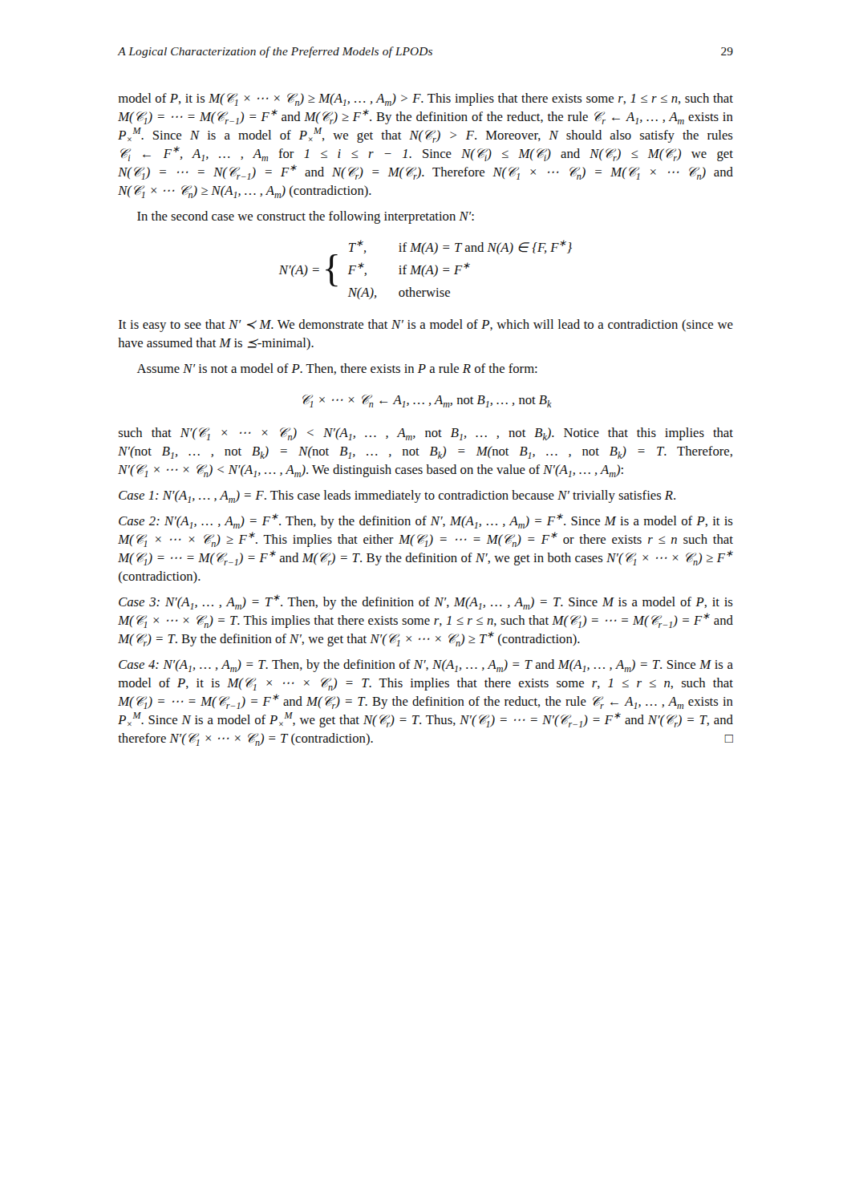A Logical Characterization of the Preferred Models of LPODs 29
model of P, it is M(𝒞1 × ⋯ × 𝒞n) ≥ M(A1, … , Am) > F. This implies that there exists some r, 1 ≤ r ≤ n, such that M(𝒞1) = ⋯ = M(𝒞r−1) = F∗ and M(𝒞r) ≥ F∗. By the definition of the reduct, the rule 𝒞r ← A1, … , Am exists in P×M. Since N is a model of P×M, we get that N(𝒞r) > F. Moreover, N should also satisfy the rules 𝒞i ← F∗, A1, … , Am for 1 ≤ i ≤ r − 1. Since N(𝒞i) ≤ M(𝒞i) and N(𝒞r) ≤ M(𝒞r) we get N(𝒞1) = ⋯ = N(𝒞r−1) = F∗ and N(𝒞r) = M(𝒞r). Therefore N(𝒞1 × ⋯ 𝒞n) = M(𝒞1 × ⋯ 𝒞n) and N(𝒞1 × ⋯ 𝒞n) ≥ N(A1, … , Am) (contradiction).
In the second case we construct the following interpretation N′:
N′(A) ={ T∗, if M(A) = T and N(A) ∈ {F, F∗} F∗, if M(A) = F∗ N(A), otherwise
It is easy to see that N′ ≺ M. We demonstrate that N′ is a model of P, which will lead to a contradiction (since we have assumed that M is ⪯-minimal).
Assume N′ is not a model of P. Then, there exists in P a rule R of the form:
𝒞1 × ⋯ × 𝒞n ← A1, … , Am, not B1, … , not Bk
such that N′(𝒞1 × ⋯ × 𝒞n) < N′(A1, … , Am, not B1, … , not Bk). Notice that this implies that N′(not B1, … , not Bk) = N(not B1, … , not Bk) = M(not B1, … , not Bk) = T. Therefore, N′(𝒞1 × ⋯ × 𝒞n) < N′(A1, … , Am). We distinguish cases based on the value of N′(A1, … , Am):
Case 1: N′(A1, … , Am) = F. This case leads immediately to contradiction because N′ trivially satisfies R.
Case 2: N′(A1, … , Am) = F∗. Then, by the definition of N′, M(A1, … , Am) = F∗. Since M is a model of P, it is M(𝒞1 × ⋯ × 𝒞n) ≥ F∗. This implies that either M(𝒞1) = ⋯ = M(𝒞n) = F∗ or there exists r ≤ n such that M(𝒞1) = ⋯ = M(𝒞r−1) = F∗ and M(𝒞r) = T. By the definition of N′, we get in both cases N′(𝒞1 × ⋯ × 𝒞n) ≥ F∗ (contradiction).
Case 3: N′(A1, … , Am) = T∗. Then, by the definition of N′, M(A1, … , Am) = T. Since M is a model of P, it is M(𝒞1 × ⋯ × 𝒞n) = T. This implies that there exists some r, 1 ≤ r ≤ n, such that M(𝒞1) = ⋯ = M(𝒞r−1) = F∗ and M(𝒞r) = T. By the definition of N′, we get that N′(𝒞1 × ⋯ × 𝒞n) ≥ T∗ (contradiction).
Case 4: N′(A1, … , Am) = T. Then, by the definition of N′, N(A1, … , Am) = T and M(A1, … , Am) = T. Since M is a model of P, it is M(𝒞1 × ⋯ × 𝒞n) = T. This implies that there exists some r, 1 ≤ r ≤ n, such that M(𝒞1) = ⋯ = M(𝒞r−1) = F∗ and M(𝒞r) = T. By the definition of the reduct, the rule 𝒞r ← A1, … , Am exists in P×M. Since N is a model of P×M, we get that N(𝒞r) = T. Thus, N′(𝒞1) = ⋯ = N′(𝒞r−1) = F∗ and N′(𝒞r) = T, and therefore N′(𝒞1 × ⋯ × 𝒞n) = T (contradiction).□